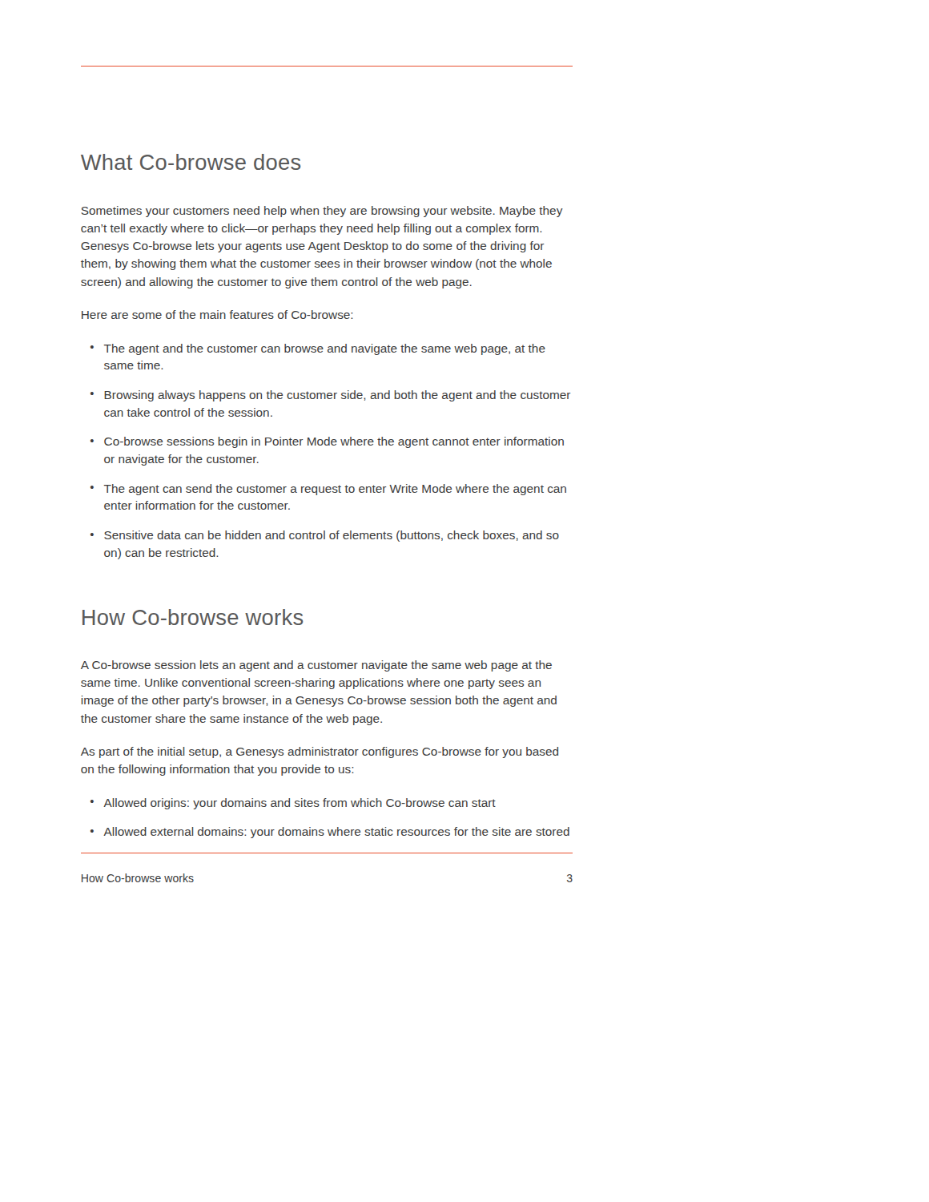What Co-browse does
Sometimes your customers need help when they are browsing your website. Maybe they can’t tell exactly where to click—or perhaps they need help filling out a complex form. Genesys Co-browse lets your agents use Agent Desktop to do some of the driving for them, by showing them what the customer sees in their browser window (not the whole screen) and allowing the customer to give them control of the web page.
Here are some of the main features of Co-browse:
The agent and the customer can browse and navigate the same web page, at the same time.
Browsing always happens on the customer side, and both the agent and the customer can take control of the session.
Co-browse sessions begin in Pointer Mode where the agent cannot enter information or navigate for the customer.
The agent can send the customer a request to enter Write Mode where the agent can enter information for the customer.
Sensitive data can be hidden and control of elements (buttons, check boxes, and so on) can be restricted.
How Co-browse works
A Co-browse session lets an agent and a customer navigate the same web page at the same time. Unlike conventional screen-sharing applications where one party sees an image of the other party's browser, in a Genesys Co-browse session both the agent and the customer share the same instance of the web page.
As part of the initial setup, a Genesys administrator configures Co-browse for you based on the following information that you provide to us:
Allowed origins: your domains and sites from which Co-browse can start
Allowed external domains: your domains where static resources for the site are stored
How Co-browse works 3